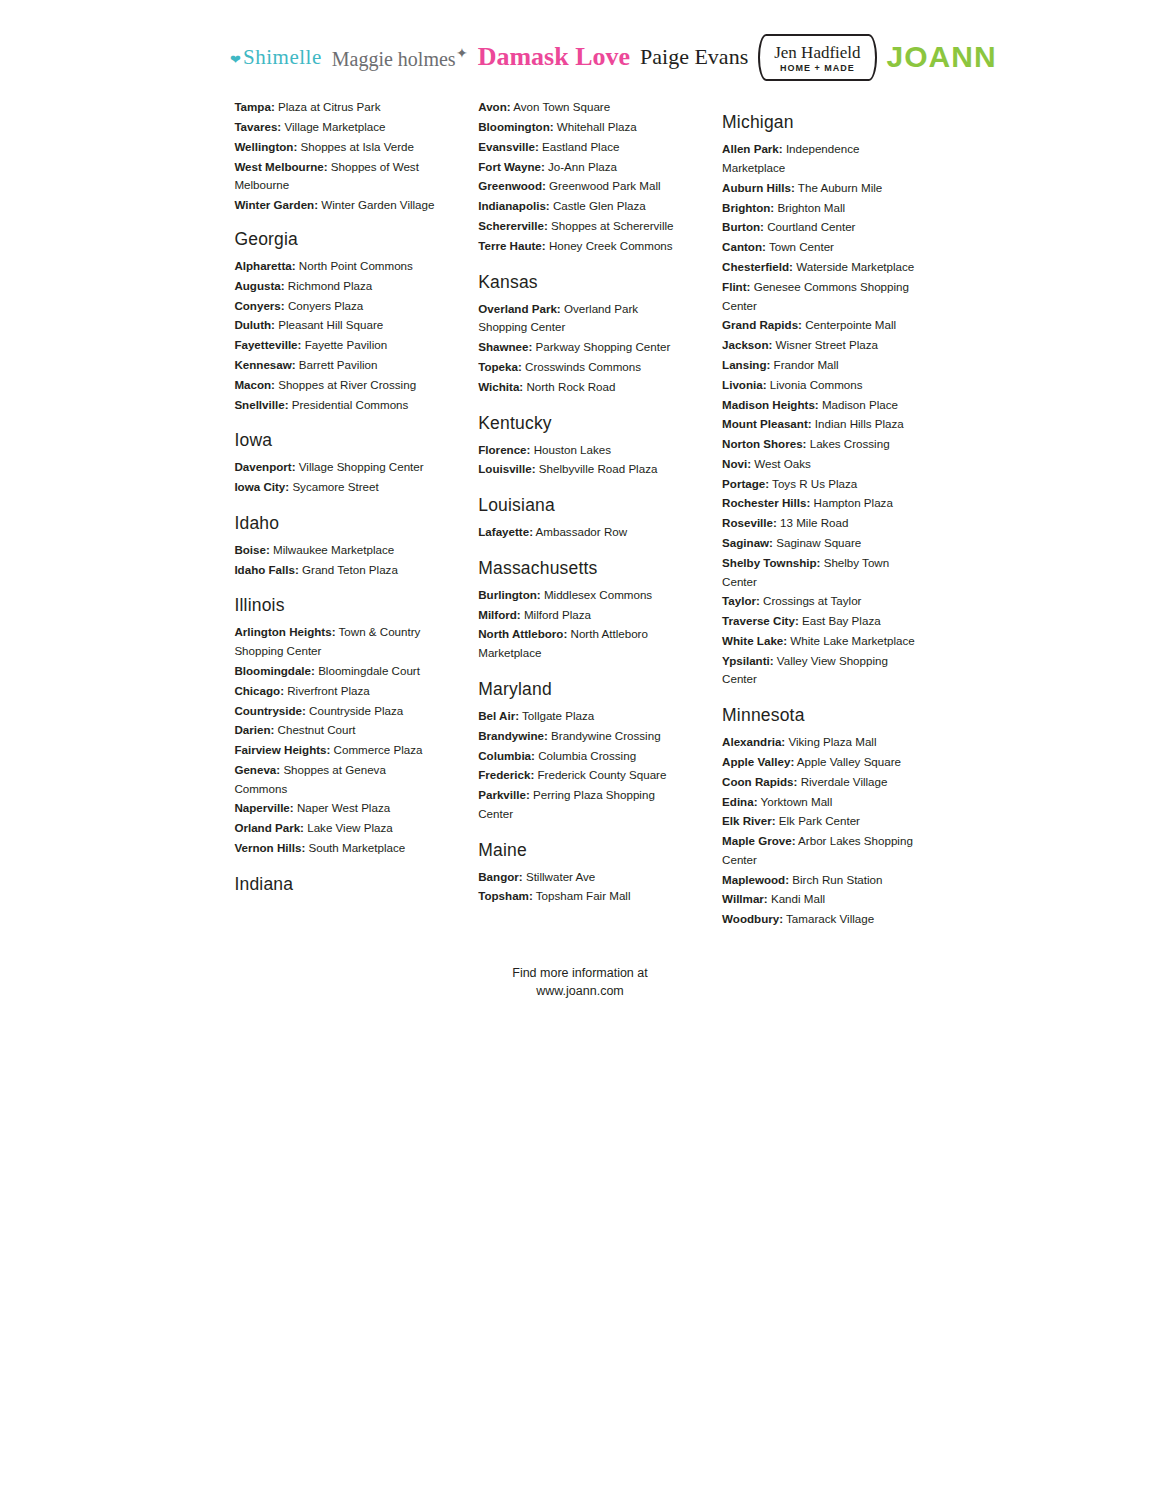❤Shimelle
Maggie holmes✦
Damask Love
Paige Evans
Jen Hadfield Home + Made
JOANN
Tampa: Plaza at Citrus Park
Tavares: Village Marketplace
Wellington: Shoppes at Isla Verde
West Melbourne: Shoppes of West Melbourne
Winter Garden: Winter Garden Village
Georgia
Alpharetta: North Point Commons
Augusta: Richmond Plaza
Conyers: Conyers Plaza
Duluth: Pleasant Hill Square
Fayetteville: Fayette Pavilion
Kennesaw: Barrett Pavilion
Macon: Shoppes at River Crossing
Snellville: Presidential Commons
Iowa
Davenport: Village Shopping Center
Iowa City: Sycamore Street
Idaho
Boise: Milwaukee Marketplace
Idaho Falls: Grand Teton Plaza
Illinois
Arlington Heights: Town & Country Shopping Center
Bloomingdale: Bloomingdale Court
Chicago: Riverfront Plaza
Countryside: Countryside Plaza
Darien: Chestnut Court
Fairview Heights: Commerce Plaza
Geneva: Shoppes at Geneva Commons
Naperville: Naper West Plaza
Orland Park: Lake View Plaza
Vernon Hills: South Marketplace
Indiana
Avon: Avon Town Square
Bloomington: Whitehall Plaza
Evansville: Eastland Place
Fort Wayne: Jo-Ann Plaza
Greenwood: Greenwood Park Mall
Indianapolis: Castle Glen Plaza
Schererville: Shoppes at Schererville
Terre Haute: Honey Creek Commons
Kansas
Overland Park: Overland Park Shopping Center
Shawnee: Parkway Shopping Center
Topeka: Crosswinds Commons
Wichita: North Rock Road
Kentucky
Florence: Houston Lakes
Louisville: Shelbyville Road Plaza
Louisiana
Lafayette: Ambassador Row
Massachusetts
Burlington: Middlesex Commons
Milford: Milford Plaza
North Attleboro: North Attleboro Marketplace
Maryland
Bel Air: Tollgate Plaza
Brandywine: Brandywine Crossing
Columbia: Columbia Crossing
Frederick: Frederick County Square
Parkville: Perring Plaza Shopping Center
Maine
Bangor: Stillwater Ave
Topsham: Topsham Fair Mall
Michigan
Allen Park: Independence Marketplace
Auburn Hills: The Auburn Mile
Brighton: Brighton Mall
Burton: Courtland Center
Canton: Town Center
Chesterfield: Waterside Marketplace
Flint: Genesee Commons Shopping Center
Grand Rapids: Centerpointe Mall
Jackson: Wisner Street Plaza
Lansing: Frandor Mall
Livonia: Livonia Commons
Madison Heights: Madison Place
Mount Pleasant: Indian Hills Plaza
Norton Shores: Lakes Crossing
Novi: West Oaks
Portage: Toys R Us Plaza
Rochester Hills: Hampton Plaza
Roseville: 13 Mile Road
Saginaw: Saginaw Square
Shelby Township: Shelby Town Center
Taylor: Crossings at Taylor
Traverse City: East Bay Plaza
White Lake: White Lake Marketplace
Ypsilanti: Valley View Shopping Center
Minnesota
Alexandria: Viking Plaza Mall
Apple Valley: Apple Valley Square
Coon Rapids: Riverdale Village
Edina: Yorktown Mall
Elk River: Elk Park Center
Maple Grove: Arbor Lakes Shopping Center
Maplewood: Birch Run Station
Willmar: Kandi Mall
Woodbury: Tamarack Village
Find more information at
www.joann.com